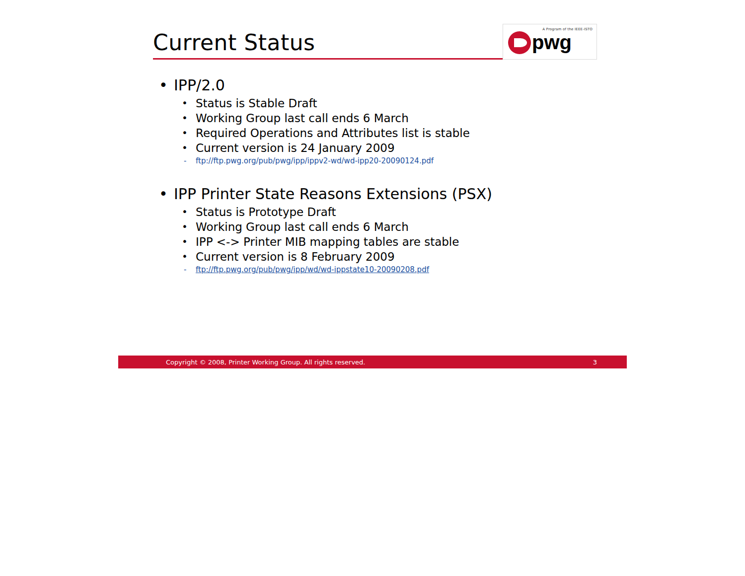A Program of the IEEE-ISTO pwg
Current Status
IPP/2.0
Status is Stable Draft
Working Group last call ends 6 March
Required Operations and Attributes list is stable
Current version is 24 January 2009
ftp://ftp.pwg.org/pub/pwg/ipp/ippv2-wd/wd-ipp20-20090124.pdf
IPP Printer State Reasons Extensions (PSX)
Status is Prototype Draft
Working Group last call ends 6 March
IPP <-> Printer MIB mapping tables are stable
Current version is 8 February 2009
ftp://ftp.pwg.org/pub/pwg/ipp/wd/wd-ippstate10-20090208.pdf
Copyright © 2008, Printer Working Group. All rights reserved. 3